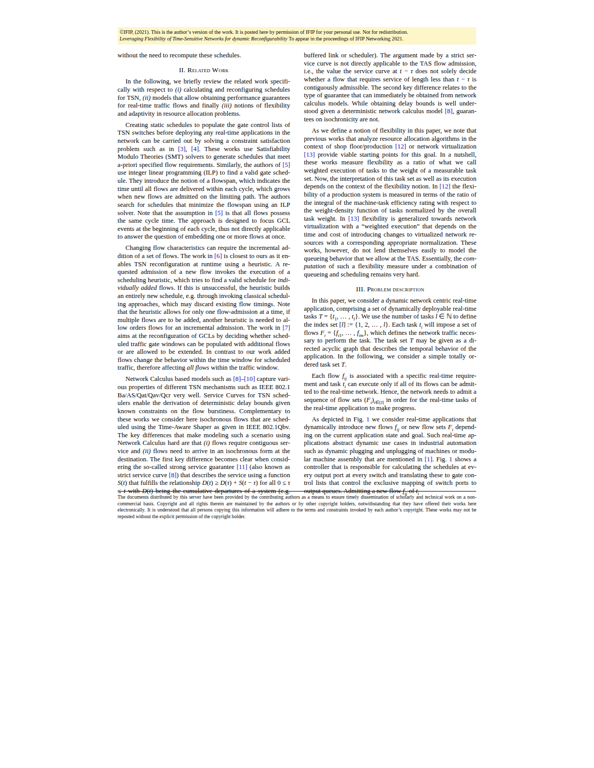©IFIP, (2021). This is the author’s version of the work. It is posted here by permission of IFIP for your personal use. Not for redistribution.
Leveraging Flexibility of Time-Sensitive Networks for dynamic Reconfigurability To appear in the proceedings of IFIP Networking 2021.
without the need to recompute these schedules.
II. Related Work
In the following, we briefly review the related work specifically with respect to (i) calculating and reconfiguring schedules for TSN, (ii) models that allow obtaining performance guarantees for real-time traffic flows and finally (iii) notions of flexibility and adaptivity in resource allocation problems.
Creating static schedules to populate the gate control lists of TSN switches before deploying any real-time applications in the network can be carried out by solving a constraint satisfaction problem such as in [3], [4]. These works use Satisfiability Modulo Theories (SMT) solvers to generate schedules that meet a-priori specified flow requirements. Similarly, the authors of [5] use integer linear programming (ILP) to find a valid gate schedule. They introduce the notion of a flowspan, which indicates the time until all flows are delivered within each cycle, which grows when new flows are admitted on the limiting path. The authors search for schedules that minimize the flowspan using an ILP solver. Note that the assumption in [5] is that all flows possess the same cycle time. The approach is designed to focus GCL events at the beginning of each cycle, thus not directly applicable to answer the question of embedding one or more flows at once.
Changing flow characteristics can require the incremental addition of a set of flows. The work in [6] is closest to ours as it enables TSN reconfiguration at runtime using a heuristic. A requested admission of a new flow invokes the execution of a scheduling heuristic, which tries to find a valid schedule for individually added flows. If this is unsuccessful, the heuristic builds an entirely new schedule, e.g. through invoking classical scheduling approaches, which may discard existing flow timings. Note that the heuristic allows for only one flow-admission at a time, if multiple flows are to be added, another heuristic is needed to allow orders flows for an incremental admission. The work in [7] aims at the reconfiguration of GCLs by deciding whether scheduled traffic gate windows can be populated with additional flows or are allowed to be extended. In contrast to our work added flows change the behavior within the time window for scheduled traffic, therefore affecting all flows within the traffic window.
Network Calculus based models such as [8]–[10] capture various properties of different TSN mechanisms such as IEEE 802.1 Ba/AS/Qat/Qav/Qcr very well. Service Curves for TSN schedulers enable the derivation of deterministic delay bounds given known constraints on the flow burstiness. Complementary to these works we consider here isochronous flows that are scheduled using the Time-Aware Shaper as given in IEEE 802.1Qbv. The key differences that make modeling such a scenario using Network Calculus hard are that (i) flows require contiguous service and (ii) flows need to arrive in an isochronous form at the destination. The first key difference becomes clear when considering the so-called strong service guarantee [11] (also known as strict service curve [8]) that describes the service using a function S(t) that fulfills the relationship D(t) ≥ D(τ) + S(t − τ) for all 0 ≤ τ ≤ t with D(t) being the cumulative departures of a system (e.g. buffered link or scheduler). The argument made by a strict service curve is not directly applicable to the TAS flow admission, i.e., the value the service curve at t − τ does not solely decide whether a flow that requires service of length less than t − τ is contiguously admissible. The second key difference relates to the type of guarantee that can immediately be obtained from network calculus models. While obtaining delay bounds is well understood given a deterministic network calculus model [8], guarantees on isochronicity are not.
As we define a notion of flexibility in this paper, we note that previous works that analyze resource allocation algorithms in the context of shop floor/production [12] or network virtualization [13] provide viable starting points for this goal. In a nutshell, these works measure flexibility as a ratio of what we call weighted execution of tasks to the weight of a measurable task set. Now, the interpretation of this task set as well as its execution depends on the context of the flexibility notion. In [12] the flexibility of a production system is measured in terms of the ratio of the integral of the machine-task efficiency rating with respect to the weight-density function of tasks normalized by the overall task weight. In [13] flexibility is generalized towards network virtualization with a “weighted execution” that depends on the time and cost of introducing changes to virtualized network resources with a corresponding appropriate normalization. These works, however, do not lend themselves easily to model the queueing behavior that we allow at the TAS. Essentially, the computation of such a flexibility measure under a combination of queueing and scheduling remains very hard.
III. Problem description
In this paper, we consider a dynamic network centric real-time application, comprising a set of dynamically deployable real-time tasks T = {t1, … , tl}. We use the number of tasks l ∈ ℕ to define the index set [l] := {1, 2, … , l}. Each task ti will impose a set of flows Fi = {fi1, … , fim}, which defines the network traffic necessary to perform the task. The task set T may be given as a directed acyclic graph that describes the temporal behavior of the application. In the following, we consider a simple totally ordered task set T.
Each flow fij is associated with a specific real-time requirement and task ti can execute only if all of its flows can be admitted to the real-time network. Hence, the network needs to admit a sequence of flow sets (Fi)i∈[l] in order for the real-time tasks of the real-time application to make progress.
As depicted in Fig. 1 we consider real-time applications that dynamically introduce new flows fij or new flow sets Fi depending on the current application state and goal. Such real-time applications abstract dynamic use cases in industrial automation such as dynamic plugging and unplugging of machines or modular machine assembly that are mentioned in [1]. Fig. 1 shows a controller that is responsible for calculating the schedules at every output port at every switch and translating these to gate control lists that control the exclusive mapping of switch ports to output queues. Admitting a new flow fij of ti
The documents distributed by this server have been provided by the contributing authors as a means to ensure timely dissemination of scholarly and technical work on a non-commercial basis. Copyright and all rights therein are maintained by the authors or by other copyright holders, notwithstanding that they have offered their works here electronically. It is understood that all persons copying this information will adhere to the terms and constraints invoked by each author’s copyright. These works may not be reposted without the explicit permission of the copyright holder.